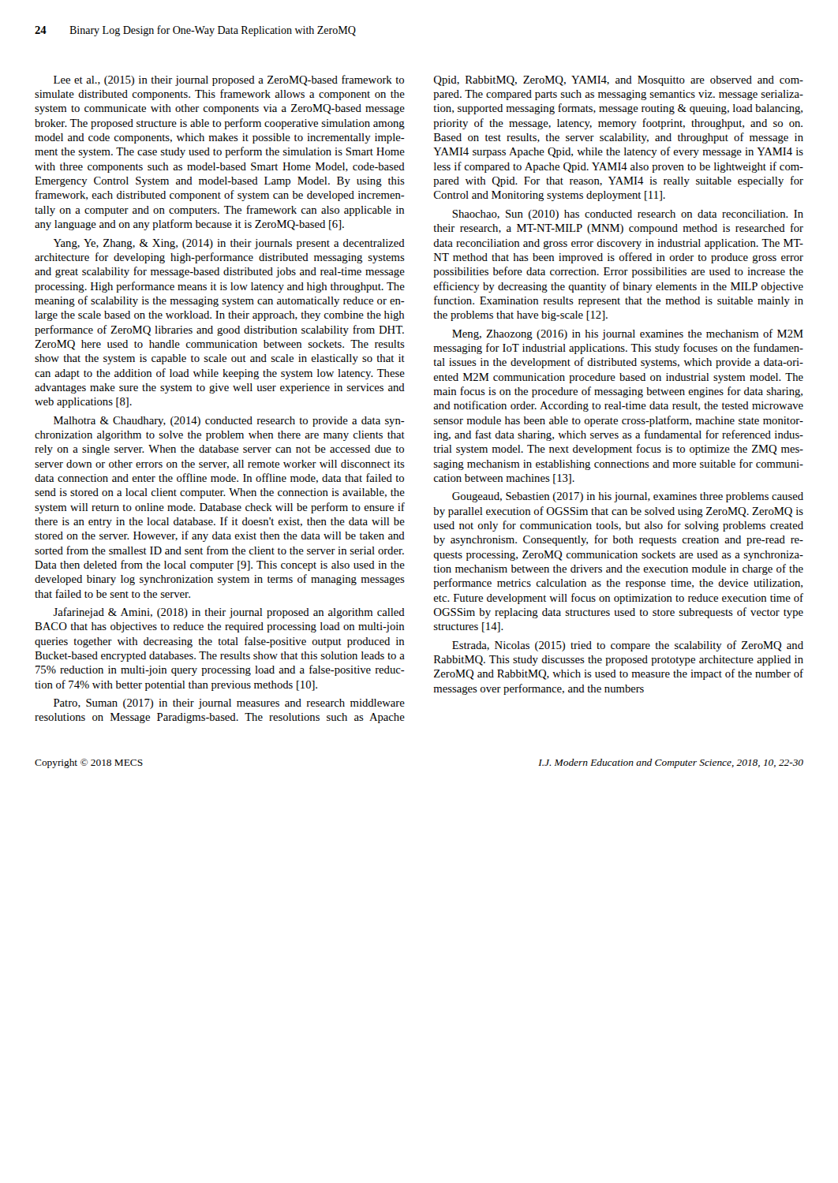24 Binary Log Design for One-Way Data Replication with ZeroMQ
Lee et al., (2015) in their journal proposed a ZeroMQ-based framework to simulate distributed components. This framework allows a component on the system to communicate with other components via a ZeroMQ-based message broker. The proposed structure is able to perform cooperative simulation among model and code components, which makes it possible to incrementally implement the system. The case study used to perform the simulation is Smart Home with three components such as model-based Smart Home Model, code-based Emergency Control System and model-based Lamp Model. By using this framework, each distributed component of system can be developed incrementally on a computer and on computers. The framework can also applicable in any language and on any platform because it is ZeroMQ-based [6].
Yang, Ye, Zhang, & Xing, (2014) in their journals present a decentralized architecture for developing high-performance distributed messaging systems and great scalability for message-based distributed jobs and real-time message processing. High performance means it is low latency and high throughput. The meaning of scalability is the messaging system can automatically reduce or enlarge the scale based on the workload. In their approach, they combine the high performance of ZeroMQ libraries and good distribution scalability from DHT. ZeroMQ here used to handle communication between sockets. The results show that the system is capable to scale out and scale in elastically so that it can adapt to the addition of load while keeping the system low latency. These advantages make sure the system to give well user experience in services and web applications [8].
Malhotra & Chaudhary, (2014) conducted research to provide a data synchronization algorithm to solve the problem when there are many clients that rely on a single server. When the database server can not be accessed due to server down or other errors on the server, all remote worker will disconnect its data connection and enter the offline mode. In offline mode, data that failed to send is stored on a local client computer. When the connection is available, the system will return to online mode. Database check will be perform to ensure if there is an entry in the local database. If it doesn't exist, then the data will be stored on the server. However, if any data exist then the data will be taken and sorted from the smallest ID and sent from the client to the server in serial order. Data then deleted from the local computer [9]. This concept is also used in the developed binary log synchronization system in terms of managing messages that failed to be sent to the server.
Jafarinejad & Amini, (2018) in their journal proposed an algorithm called BACO that has objectives to reduce the required processing load on multi-join queries together with decreasing the total false-positive output produced in Bucket-based encrypted databases. The results show that this solution leads to a 75% reduction in multi-join query processing load and a false-positive reduction of 74% with better potential than previous methods [10].
Patro, Suman (2017) in their journal measures and research middleware resolutions on Message Paradigms-based. The resolutions such as Apache Qpid, RabbitMQ, ZeroMQ, YAMI4, and Mosquitto are observed and compared. The compared parts such as messaging semantics viz. message serialization, supported messaging formats, message routing & queuing, load balancing, priority of the message, latency, memory footprint, throughput, and so on. Based on test results, the server scalability, and throughput of message in YAMI4 surpass Apache Qpid, while the latency of every message in YAMI4 is less if compared to Apache Qpid. YAMI4 also proven to be lightweight if compared with Qpid. For that reason, YAMI4 is really suitable especially for Control and Monitoring systems deployment [11].
Shaochao, Sun (2010) has conducted research on data reconciliation. In their research, a MT-NT-MILP (MNM) compound method is researched for data reconciliation and gross error discovery in industrial application. The MT-NT method that has been improved is offered in order to produce gross error possibilities before data correction. Error possibilities are used to increase the efficiency by decreasing the quantity of binary elements in the MILP objective function. Examination results represent that the method is suitable mainly in the problems that have big-scale [12].
Meng, Zhaozong (2016) in his journal examines the mechanism of M2M messaging for IoT industrial applications. This study focuses on the fundamental issues in the development of distributed systems, which provide a data-oriented M2M communication procedure based on industrial system model. The main focus is on the procedure of messaging between engines for data sharing, and notification order. According to real-time data result, the tested microwave sensor module has been able to operate cross-platform, machine state monitoring, and fast data sharing, which serves as a fundamental for referenced industrial system model. The next development focus is to optimize the ZMQ messaging mechanism in establishing connections and more suitable for communication between machines [13].
Gougeaud, Sebastien (2017) in his journal, examines three problems caused by parallel execution of OGSSim that can be solved using ZeroMQ. ZeroMQ is used not only for communication tools, but also for solving problems created by asynchronism. Consequently, for both requests creation and pre-read requests processing, ZeroMQ communication sockets are used as a synchronization mechanism between the drivers and the execution module in charge of the performance metrics calculation as the response time, the device utilization, etc. Future development will focus on optimization to reduce execution time of OGSSim by replacing data structures used to store subrequests of vector type structures [14].
Estrada, Nicolas (2015) tried to compare the scalability of ZeroMQ and RabbitMQ. This study discusses the proposed prototype architecture applied in ZeroMQ and RabbitMQ, which is used to measure the impact of the number of messages over performance, and the numbers
Copyright © 2018 MECS I.J. Modern Education and Computer Science, 2018, 10, 22-30